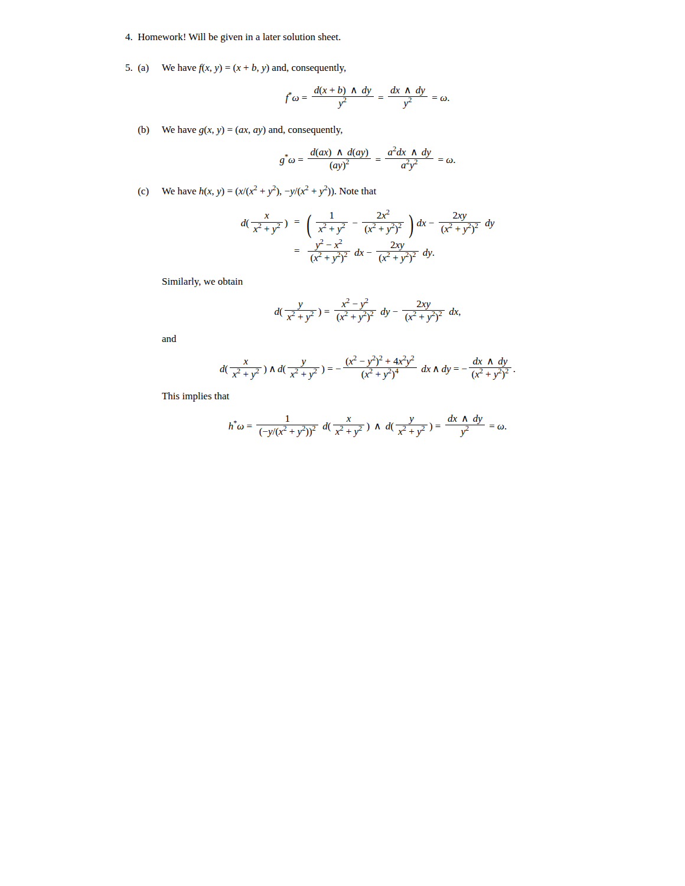4. Homework! Will be given in a later solution sheet.
5.
(a) We have f(x, y) = (x + b, y) and, consequently,
f*ω = d(x + b) ∧ dy y2 = dx ∧ dy y2 = ω.
(b) We have g(x, y) = (ax, ay) and, consequently,
g*ω = d(ax) ∧ d(ay)(ay)2 = a2dx ∧ dy a2y2 = ω.
(c) We have h(x, y) = (x/(x2 + y2), −y/(x2 + y2)). Note that
| d ( x x 2 + y 2 ) | = | ( 1 x 2 + y 2 − 2 x 2 ( x 2 + y 2 ) 2 ) dx − 2 xy ( x 2 + y 2 ) 2 dy |
| | = | y 2 − x 2 ( x 2 + y 2 ) 2 dx − 2 xy ( x 2 + y 2 ) 2 dy . |
Similarly, we obtain
d(yx2 + y2) = x2 − y2(x2 + y2)2 dy − 2xy(x2 + y2)2 dx,
and
d(xx2 + y2)∧d(yx2 + y2) = −(x2 − y2)2 + 4x2y2(x2 + y2)4 dx∧dy = −dx ∧ dy(x2 + y2)2.
This implies that
h*ω = 1(−y/(x2 + y2))2 d(xx2 + y2) ∧ d(yx2 + y2) = dx ∧ dy y2 = ω.